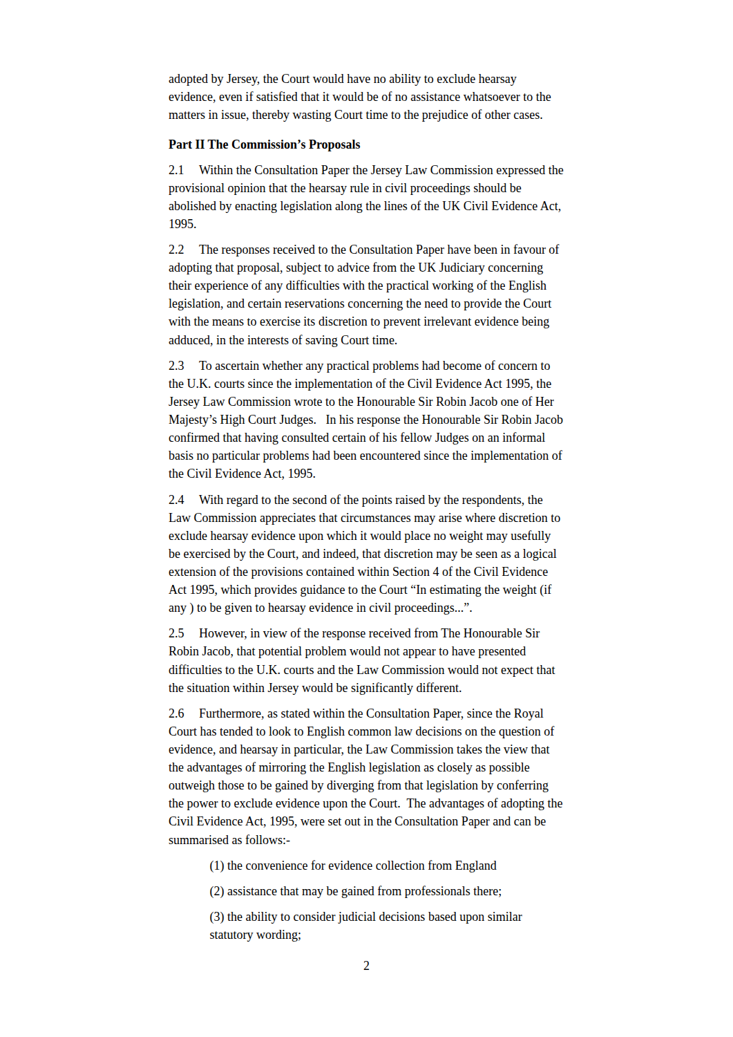adopted by Jersey, the Court would have no ability to exclude hearsay evidence, even if satisfied that it would be of no assistance whatsoever to the matters in issue, thereby wasting Court time to the prejudice of other cases.
Part II The Commission’s Proposals
2.1 Within the Consultation Paper the Jersey Law Commission expressed the provisional opinion that the hearsay rule in civil proceedings should be abolished by enacting legislation along the lines of the UK Civil Evidence Act, 1995.
2.2 The responses received to the Consultation Paper have been in favour of adopting that proposal, subject to advice from the UK Judiciary concerning their experience of any difficulties with the practical working of the English legislation, and certain reservations concerning the need to provide the Court with the means to exercise its discretion to prevent irrelevant evidence being adduced, in the interests of saving Court time.
2.3 To ascertain whether any practical problems had become of concern to the U.K. courts since the implementation of the Civil Evidence Act 1995, the Jersey Law Commission wrote to the Honourable Sir Robin Jacob one of Her Majesty’s High Court Judges. In his response the Honourable Sir Robin Jacob confirmed that having consulted certain of his fellow Judges on an informal basis no particular problems had been encountered since the implementation of the Civil Evidence Act, 1995.
2.4 With regard to the second of the points raised by the respondents, the Law Commission appreciates that circumstances may arise where discretion to exclude hearsay evidence upon which it would place no weight may usefully be exercised by the Court, and indeed, that discretion may be seen as a logical extension of the provisions contained within Section 4 of the Civil Evidence Act 1995, which provides guidance to the Court “In estimating the weight (if any ) to be given to hearsay evidence in civil proceedings...”.
2.5 However, in view of the response received from The Honourable Sir Robin Jacob, that potential problem would not appear to have presented difficulties to the U.K. courts and the Law Commission would not expect that the situation within Jersey would be significantly different.
2.6 Furthermore, as stated within the Consultation Paper, since the Royal Court has tended to look to English common law decisions on the question of evidence, and hearsay in particular, the Law Commission takes the view that the advantages of mirroring the English legislation as closely as possible outweigh those to be gained by diverging from that legislation by conferring the power to exclude evidence upon the Court. The advantages of adopting the Civil Evidence Act, 1995, were set out in the Consultation Paper and can be summarised as follows:-
(1) the convenience for evidence collection from England
(2) assistance that may be gained from professionals there;
(3) the ability to consider judicial decisions based upon similar statutory wording;
2